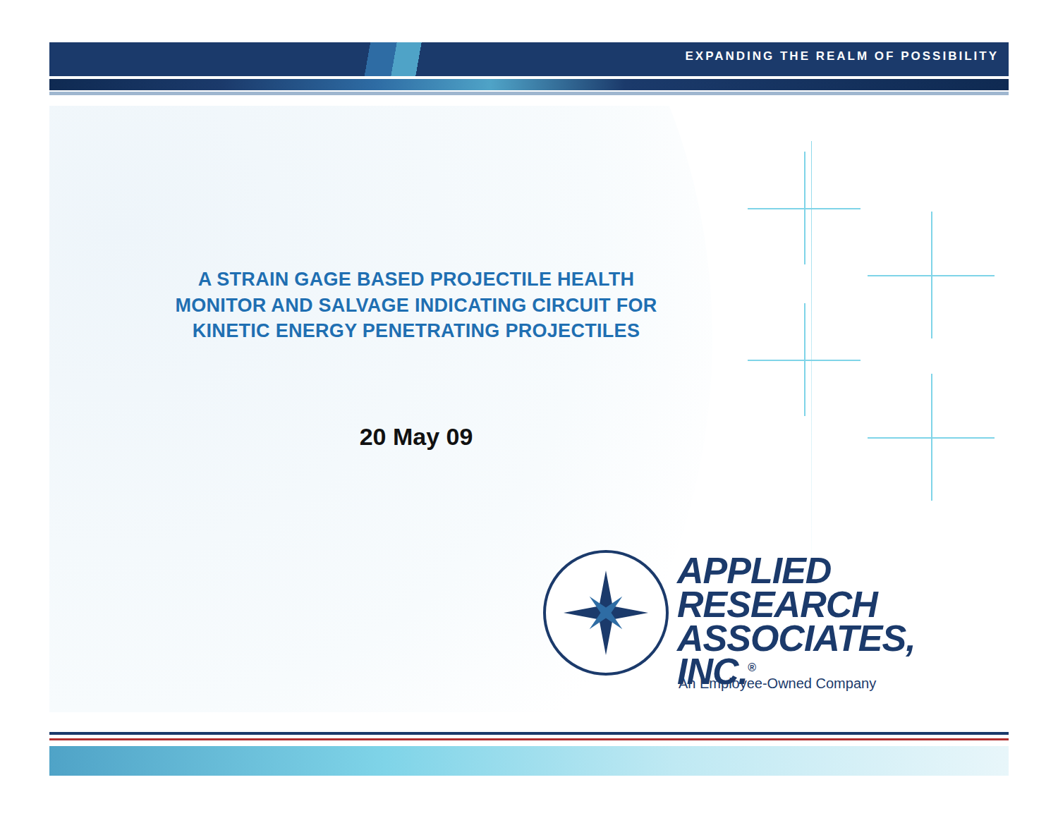EXPANDING THE REALM OF POSSIBILITY
A STRAIN GAGE BASED PROJECTILE HEALTH
MONITOR AND SALVAGE INDICATING CIRCUIT FOR
KINETIC ENERGY PENETRATING PROJECTILES
20 May 09
APPLIED
RESEARCH
ASSOCIATES, INC.®
An Employee-Owned Company